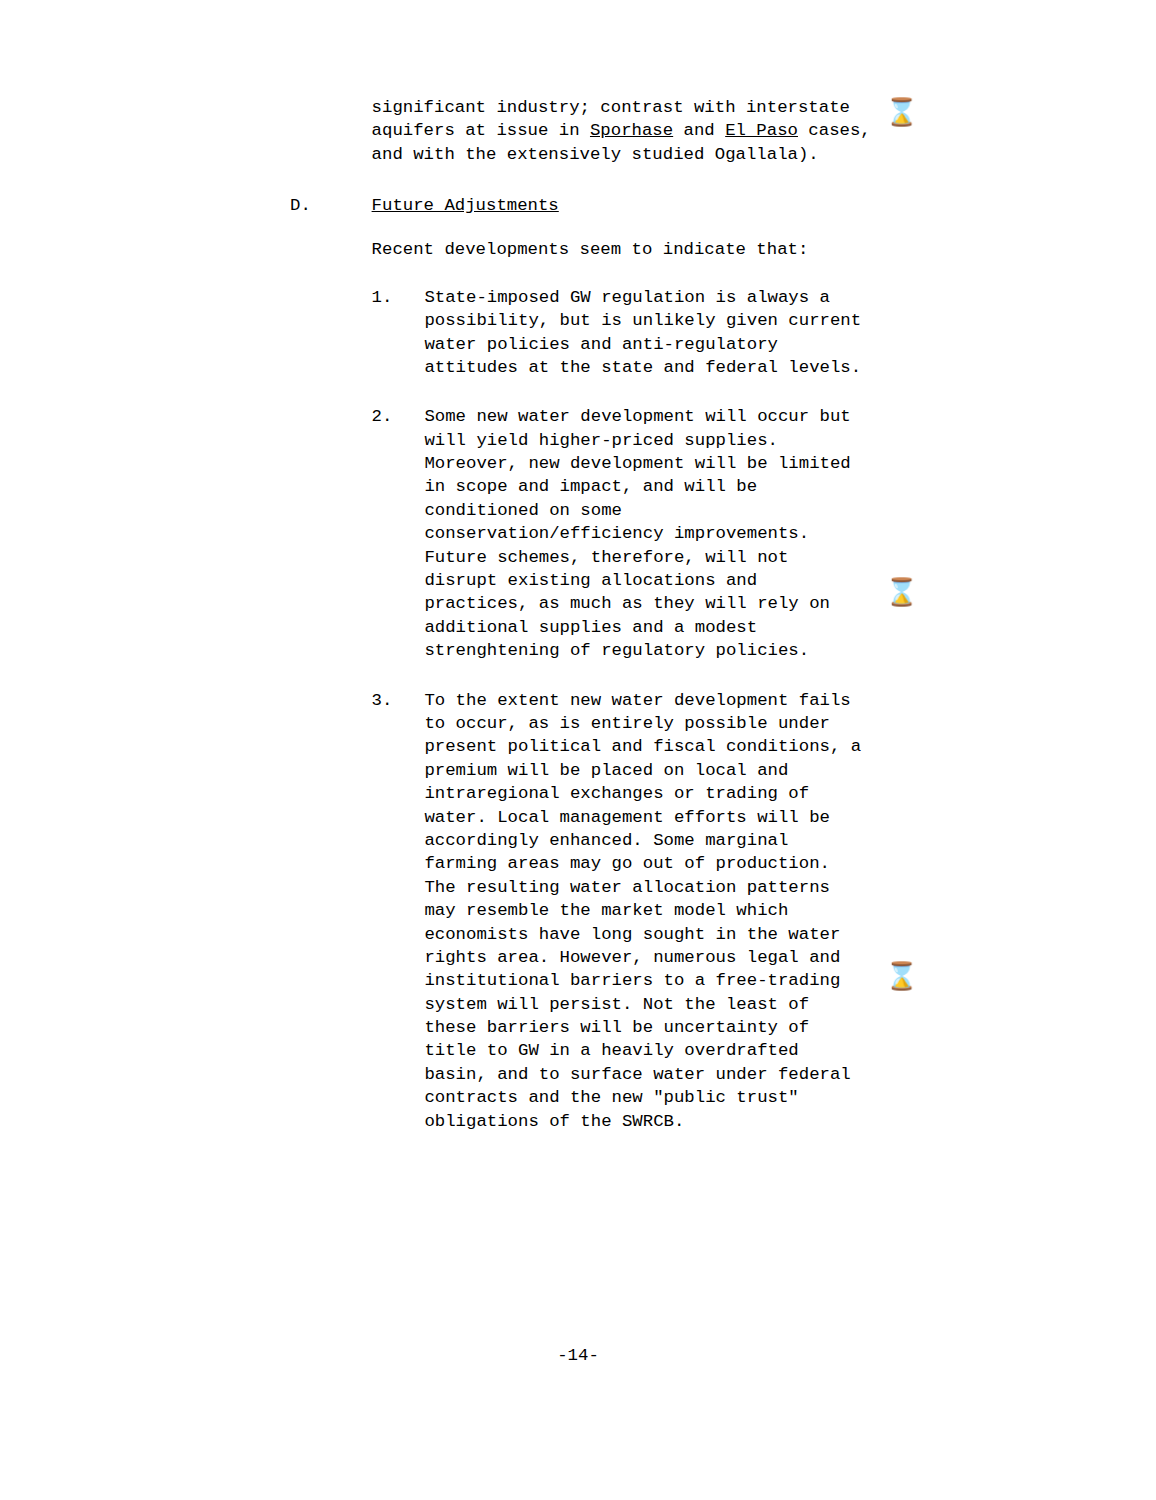⌛ ⌛ ⌛
significant industry; contrast with interstate aquifers at issue in Sporhase and El Paso cases, and with the extensively studied Ogallala).
D. Future Adjustments
Recent developments seem to indicate that:
1. State-imposed GW regulation is always a possibility, but is unlikely given current water policies and anti-regulatory attitudes at the state and federal levels.
2. Some new water development will occur but will yield higher-priced supplies. Moreover, new development will be limited in scope and impact, and will be conditioned on some conservation/efficiency improvements. Future schemes, therefore, will not disrupt existing allocations and practices, as much as they will rely on additional supplies and a modest strenghtening of regulatory policies.
3. To the extent new water development fails to occur, as is entirely possible under present political and fiscal conditions, a premium will be placed on local and intraregional exchanges or trading of water. Local management efforts will be accordingly enhanced. Some marginal farming areas may go out of production. The resulting water allocation patterns may resemble the market model which economists have long sought in the water rights area. However, numerous legal and institutional barriers to a free-trading system will persist. Not the least of these barriers will be uncertainty of title to GW in a heavily overdrafted basin, and to surface water under federal contracts and the new "public trust" obligations of the SWRCB.
-14-